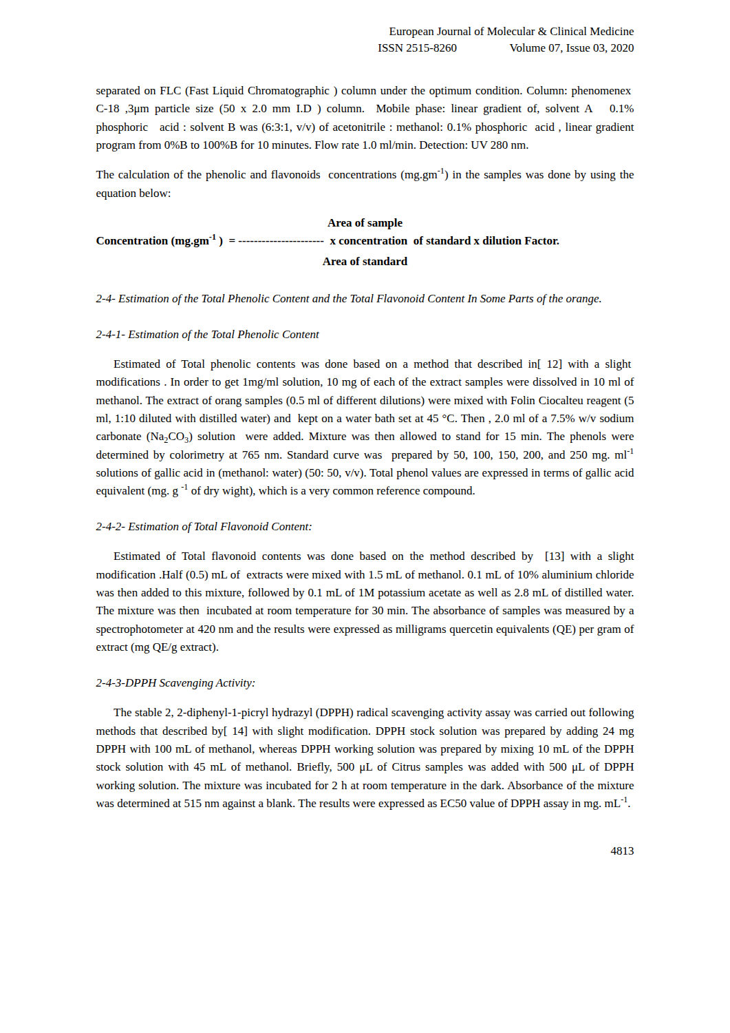European Journal of Molecular & Clinical Medicine ISSN 2515-8260 Volume 07, Issue 03, 2020
separated on FLC (Fast Liquid Chromatographic ) column under the optimum condition. Column: phenomenex C-18 ,3μm particle size (50 x 2.0 mm I.D ) column. Mobile phase: linear gradient of, solvent A 0.1% phosphoric acid : solvent B was (6:3:1, v/v) of acetonitrile : methanol: 0.1% phosphoric acid , linear gradient program from 0%B to 100%B for 10 minutes. Flow rate 1.0 ml/min. Detection: UV 280 nm.
The calculation of the phenolic and flavonoids concentrations (mg.gm-1) in the samples was done by using the equation below:
Area of sample
Concentration (mg.gm-1 ) = ---------------------- x concentration of standard x dilution Factor.
Area of standard
2-4- Estimation of the Total Phenolic Content and the Total Flavonoid Content In Some Parts of the orange.
2-4-1- Estimation of the Total Phenolic Content
Estimated of Total phenolic contents was done based on a method that described in[ 12] with a slight modifications . In order to get 1mg/ml solution, 10 mg of each of the extract samples were dissolved in 10 ml of methanol. The extract of orang samples (0.5 ml of different dilutions) were mixed with Folin Ciocalteu reagent (5 ml, 1:10 diluted with distilled water) and kept on a water bath set at 45 °C. Then , 2.0 ml of a 7.5% w/v sodium carbonate (Na2CO3) solution were added. Mixture was then allowed to stand for 15 min. The phenols were determined by colorimetry at 765 nm. Standard curve was prepared by 50, 100, 150, 200, and 250 mg. ml-1 solutions of gallic acid in (methanol: water) (50: 50, v/v). Total phenol values are expressed in terms of gallic acid equivalent (mg. g -1 of dry wight), which is a very common reference compound.
2-4-2- Estimation of Total Flavonoid Content:
Estimated of Total flavonoid contents was done based on the method described by [13] with a slight modification .Half (0.5) mL of extracts were mixed with 1.5 mL of methanol. 0.1 mL of 10% aluminium chloride was then added to this mixture, followed by 0.1 mL of 1M potassium acetate as well as 2.8 mL of distilled water. The mixture was then incubated at room temperature for 30 min. The absorbance of samples was measured by a spectrophotometer at 420 nm and the results were expressed as milligrams quercetin equivalents (QE) per gram of extract (mg QE/g extract).
2-4-3-DPPH Scavenging Activity:
The stable 2, 2-diphenyl-1-picryl hydrazyl (DPPH) radical scavenging activity assay was carried out following methods that described by[ 14] with slight modification. DPPH stock solution was prepared by adding 24 mg DPPH with 100 mL of methanol, whereas DPPH working solution was prepared by mixing 10 mL of the DPPH stock solution with 45 mL of methanol. Briefly, 500 μL of Citrus samples was added with 500 μL of DPPH working solution. The mixture was incubated for 2 h at room temperature in the dark. Absorbance of the mixture was determined at 515 nm against a blank. The results were expressed as EC50 value of DPPH assay in mg. mL-1.
4813